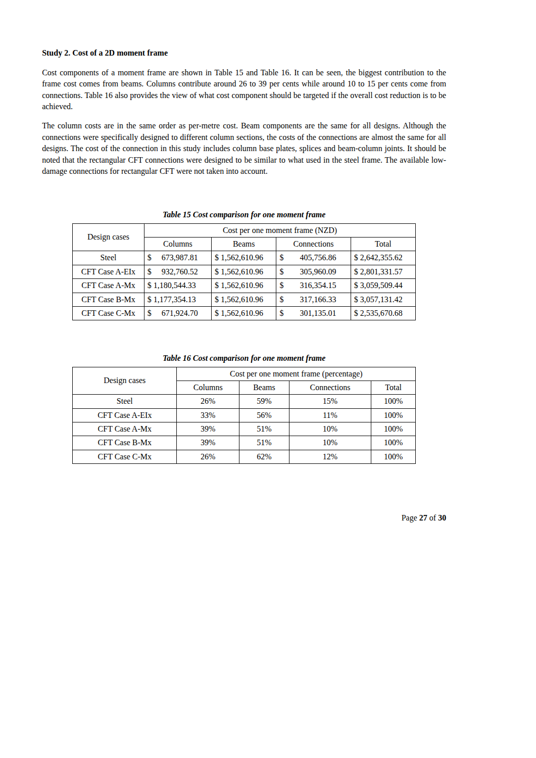Study 2. Cost of a 2D moment frame
Cost components of a moment frame are shown in Table 15 and Table 16. It can be seen, the biggest contribution to the frame cost comes from beams. Columns contribute around 26 to 39 per cents while around 10 to 15 per cents come from connections. Table 16 also provides the view of what cost component should be targeted if the overall cost reduction is to be achieved.
The column costs are in the same order as per-metre cost. Beam components are the same for all designs. Although the connections were specifically designed to different column sections, the costs of the connections are almost the same for all designs. The cost of the connection in this study includes column base plates, splices and beam-column joints. It should be noted that the rectangular CFT connections were designed to be similar to what used in the steel frame. The available low-damage connections for rectangular CFT were not taken into account.
Table 15 Cost comparison for one moment frame
| Design cases | Cost per one moment frame (NZD) |
| Columns | Beams | Connections | Total |
| Steel | $ 673,987.81 | $ 1,562,610.96 | $ 405,756.86 | $ 2,642,355.62 |
| CFT Case A-EIx | $ 932,760.52 | $ 1,562,610.96 | $ 305,960.09 | $ 2,801,331.57 |
| CFT Case A-Mx | $ 1,180,544.33 | $ 1,562,610.96 | $ 316,354.15 | $ 3,059,509.44 |
| CFT Case B-Mx | $ 1,177,354.13 | $ 1,562,610.96 | $ 317,166.33 | $ 3,057,131.42 |
| CFT Case C-Mx | $ 671,924.70 | $ 1,562,610.96 | $ 301,135.01 | $ 2,535,670.68 |
Table 16 Cost comparison for one moment frame
| Design cases | Cost per one moment frame (percentage) |
| Columns | Beams | Connections | Total |
| Steel | 26% | 59% | 15% | 100% |
| CFT Case A-EIx | 33% | 56% | 11% | 100% |
| CFT Case A-Mx | 39% | 51% | 10% | 100% |
| CFT Case B-Mx | 39% | 51% | 10% | 100% |
| CFT Case C-Mx | 26% | 62% | 12% | 100% |
Page 27 of 30